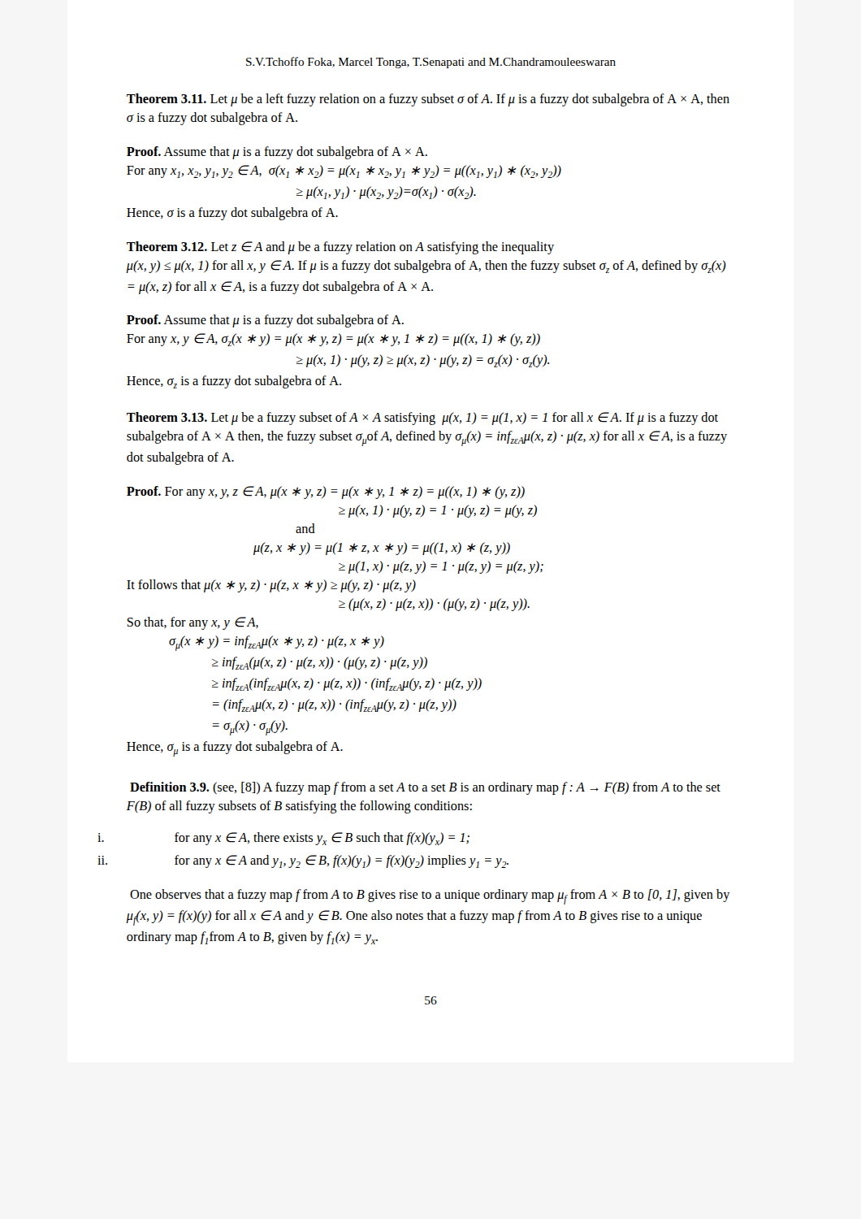S.V.Tchoffo Foka, Marcel Tonga, T.Senapati and M.Chandramouleeswaran
Theorem 3.11. Let μ be a left fuzzy relation on a fuzzy subset σ of A. If μ is a fuzzy dot subalgebra of A × A, then σ is a fuzzy dot subalgebra of A.
Proof. Assume that μ is a fuzzy dot subalgebra of A × A.
For any x1, x2, y1, y2 ∈ A, σ(x1 ∗ x2) = μ(x1 ∗ x2, y1 ∗ y2) = μ((x1, y1) ∗ (x2, y2))
≥ μ(x1, y1) · μ(x2, y2)=σ(x1) · σ(x2).
Hence, σ is a fuzzy dot subalgebra of A.
Theorem 3.12. Let z ∈ A and μ be a fuzzy relation on A satisfying the inequality
μ(x, y) ≤ μ(x, 1) for all x, y ∈ A. If μ is a fuzzy dot subalgebra of A, then the fuzzy subset σz of A, defined by σz(x) = μ(x, z) for all x ∈ A, is a fuzzy dot subalgebra of A × A.
Proof. Assume that μ is a fuzzy dot subalgebra of A.
For any x, y ∈ A, σz(x ∗ y) = μ(x ∗ y, z) = μ(x ∗ y, 1 ∗ z) = μ((x, 1) ∗ (y, z))
≥ μ(x, 1) · μ(y, z) ≥ μ(x, z) · μ(y, z) = σz(x) · σz(y).
Hence, σz is a fuzzy dot subalgebra of A.
Theorem 3.13. Let μ be a fuzzy subset of A × A satisfying μ(x, 1) = μ(1, x) = 1 for all x ∈ A. If μ is a fuzzy dot subalgebra of A × A then, the fuzzy subset σμof A, defined by σμ(x) = infzεAμ(x, z) · μ(z, x) for all x ∈ A, is a fuzzy dot subalgebra of A.
Proof. For any x, y, z ∈ A, μ(x ∗ y, z) = μ(x ∗ y, 1 ∗ z) = μ((x, 1) ∗ (y, z))
≥ μ(x, 1) · μ(y, z) = 1 · μ(y, z) = μ(y, z)
and
μ(z, x ∗ y) = μ(1 ∗ z, x ∗ y) = μ((1, x) ∗ (z, y))
≥ μ(1, x) · μ(z, y) = 1 · μ(z, y) = μ(z, y);
It follows that μ(x ∗ y, z) · μ(z, x ∗ y) ≥ μ(y, z) · μ(z, y)
≥ (μ(x, z) · μ(z, x)) · (μ(y, z) · μ(z, y)).
So that, for any x, y ∈ A,
σμ(x ∗ y) = infzεAμ(x ∗ y, z) · μ(z, x ∗ y)
≥ infzεA(μ(x, z) · μ(z, x)) · (μ(y, z) · μ(z, y))
≥ infzεA(infzεAμ(x, z) · μ(z, x)) · (infzεAμ(y, z) · μ(z, y))
= (infzεAμ(x, z) · μ(z, x)) · (infzεAμ(y, z) · μ(z, y))
= σμ(x) · σμ(y).
Hence, σμ is a fuzzy dot subalgebra of A.
Definition 3.9. (see, [8]) A fuzzy map f from a set A to a set B is an ordinary map f : A → F(B) from A to the set F(B) of all fuzzy subsets of B satisfying the following conditions:
i. for any x ∈ A, there exists yx ∈ B such that f(x)(yx) = 1;
ii. for any x ∈ A and y1, y2 ∈ B, f(x)(y1) = f(x)(y2) implies y1 = y2.
One observes that a fuzzy map f from A to B gives rise to a unique ordinary map μf from A × B to [0, 1], given by μf(x, y) = f(x)(y) for all x ∈ A and y ∈ B. One also notes that a fuzzy map f from A to B gives rise to a unique ordinary map f1from A to B, given by f1(x) = yx.
56